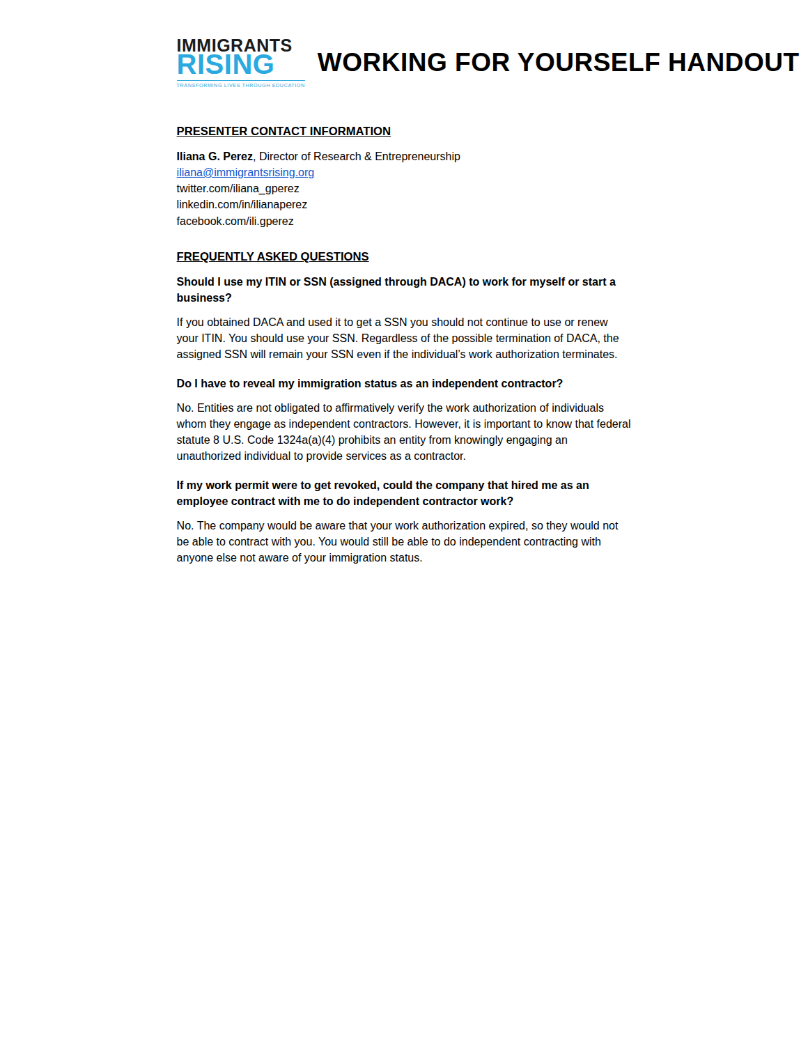IMMIGRANTS RISING TRANSFORMING LIVES THROUGH EDUCATION
WORKING FOR YOURSELF HANDOUT
PRESENTER CONTACT INFORMATION
Iliana G. Perez, Director of Research & Entrepreneurship
iliana@immigrantsrising.org
twitter.com/iliana_gperez
linkedin.com/in/ilianaperez
facebook.com/ili.gperez
FREQUENTLY ASKED QUESTIONS
Should I use my ITIN or SSN (assigned through DACA) to work for myself or start a business?
If you obtained DACA and used it to get a SSN you should not continue to use or renew your ITIN. You should use your SSN. Regardless of the possible termination of DACA, the assigned SSN will remain your SSN even if the individual’s work authorization terminates.
Do I have to reveal my immigration status as an independent contractor?
No. Entities are not obligated to affirmatively verify the work authorization of individuals whom they engage as independent contractors. However, it is important to know that federal statute 8 U.S. Code 1324a(a)(4) prohibits an entity from knowingly engaging an unauthorized individual to provide services as a contractor.
If my work permit were to get revoked, could the company that hired me as an employee contract with me to do independent contractor work?
No. The company would be aware that your work authorization expired, so they would not be able to contract with you. You would still be able to do independent contracting with anyone else not aware of your immigration status.